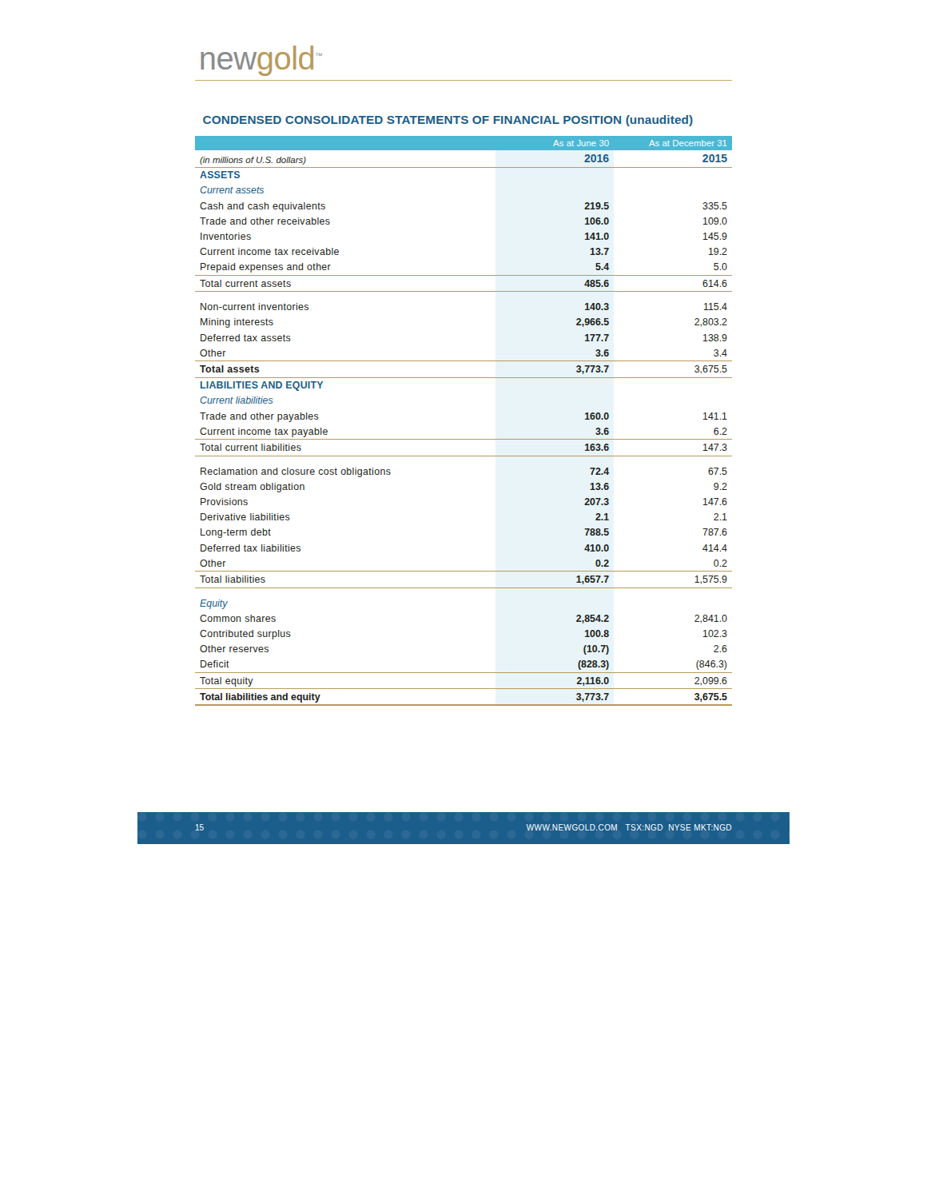new gold™
CONDENSED CONSOLIDATED STATEMENTS OF FINANCIAL POSITION (unaudited)
| | As at June 30 | As at December 31 |
| --- | --- | --- |
| (in millions of U.S. dollars) | 2016 | 2015 |
| ASSETS | | |
| Current assets | | |
| Cash and cash equivalents | 219.5 | 335.5 |
| Trade and other receivables | 106.0 | 109.0 |
| Inventories | 141.0 | 145.9 |
| Current income tax receivable | 13.7 | 19.2 |
| Prepaid expenses and other | 5.4 | 5.0 |
| Total current assets | 485.6 | 614.6 |
| Non-current inventories | 140.3 | 115.4 |
| Mining interests | 2,966.5 | 2,803.2 |
| Deferred tax assets | 177.7 | 138.9 |
| Other | 3.6 | 3.4 |
| Total assets | 3,773.7 | 3,675.5 |
| LIABILITIES AND EQUITY | | |
| Current liabilities | | |
| Trade and other payables | 160.0 | 141.1 |
| Current income tax payable | 3.6 | 6.2 |
| Total current liabilities | 163.6 | 147.3 |
| Reclamation and closure cost obligations | 72.4 | 67.5 |
| Gold stream obligation | 13.6 | 9.2 |
| Provisions | 207.3 | 147.6 |
| Derivative liabilities | 2.1 | 2.1 |
| Long-term debt | 788.5 | 787.6 |
| Deferred tax liabilities | 410.0 | 414.4 |
| Other | 0.2 | 0.2 |
| Total liabilities | 1,657.7 | 1,575.9 |
| Equity | | |
| Common shares | 2,854.2 | 2,841.0 |
| Contributed surplus | 100.8 | 102.3 |
| Other reserves | (10.7) | 2.6 |
| Deficit | (828.3) | (846.3) |
| Total equity | 2,116.0 | 2,099.6 |
| Total liabilities and equity | 3,773.7 | 3,675.5 |
15 WWW.NEWGOLD.COM TSX:NGD NYSE MKT:NGD